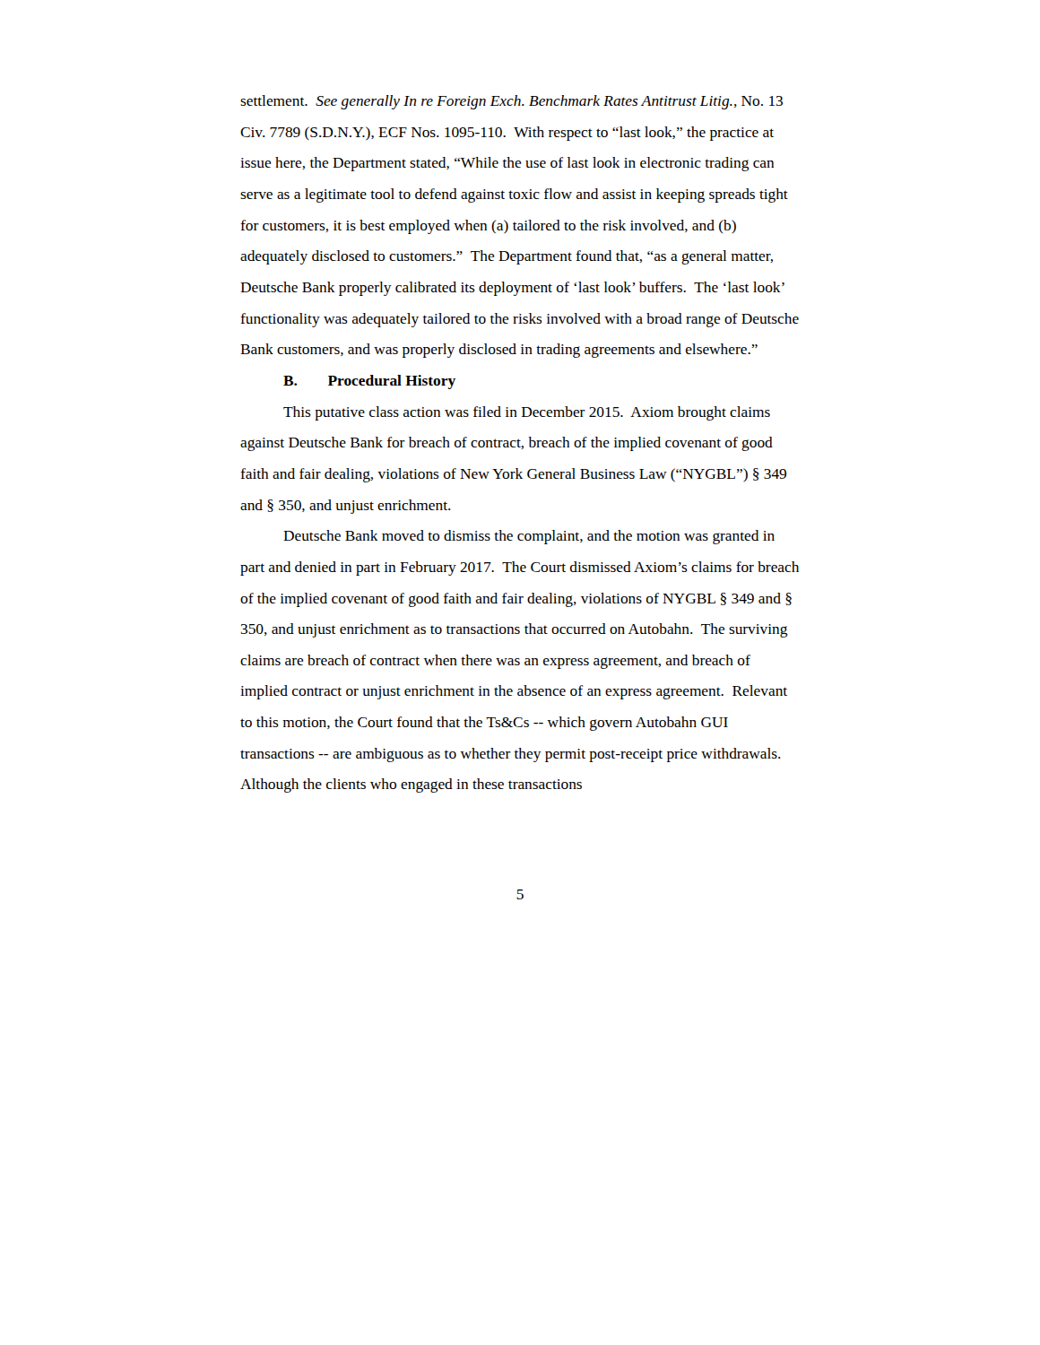settlement. See generally In re Foreign Exch. Benchmark Rates Antitrust Litig., No. 13 Civ. 7789 (S.D.N.Y.), ECF Nos. 1095-110. With respect to “last look,” the practice at issue here, the Department stated, “While the use of last look in electronic trading can serve as a legitimate tool to defend against toxic flow and assist in keeping spreads tight for customers, it is best employed when (a) tailored to the risk involved, and (b) adequately disclosed to customers.” The Department found that, “as a general matter, Deutsche Bank properly calibrated its deployment of ‘last look’ buffers. The ‘last look’ functionality was adequately tailored to the risks involved with a broad range of Deutsche Bank customers, and was properly disclosed in trading agreements and elsewhere.”
B. Procedural History
This putative class action was filed in December 2015. Axiom brought claims against Deutsche Bank for breach of contract, breach of the implied covenant of good faith and fair dealing, violations of New York General Business Law (“NYGBL”) § 349 and § 350, and unjust enrichment.
Deutsche Bank moved to dismiss the complaint, and the motion was granted in part and denied in part in February 2017. The Court dismissed Axiom’s claims for breach of the implied covenant of good faith and fair dealing, violations of NYGBL § 349 and § 350, and unjust enrichment as to transactions that occurred on Autobahn. The surviving claims are breach of contract when there was an express agreement, and breach of implied contract or unjust enrichment in the absence of an express agreement. Relevant to this motion, the Court found that the Ts&Cs -- which govern Autobahn GUI transactions -- are ambiguous as to whether they permit post-receipt price withdrawals. Although the clients who engaged in these transactions
5